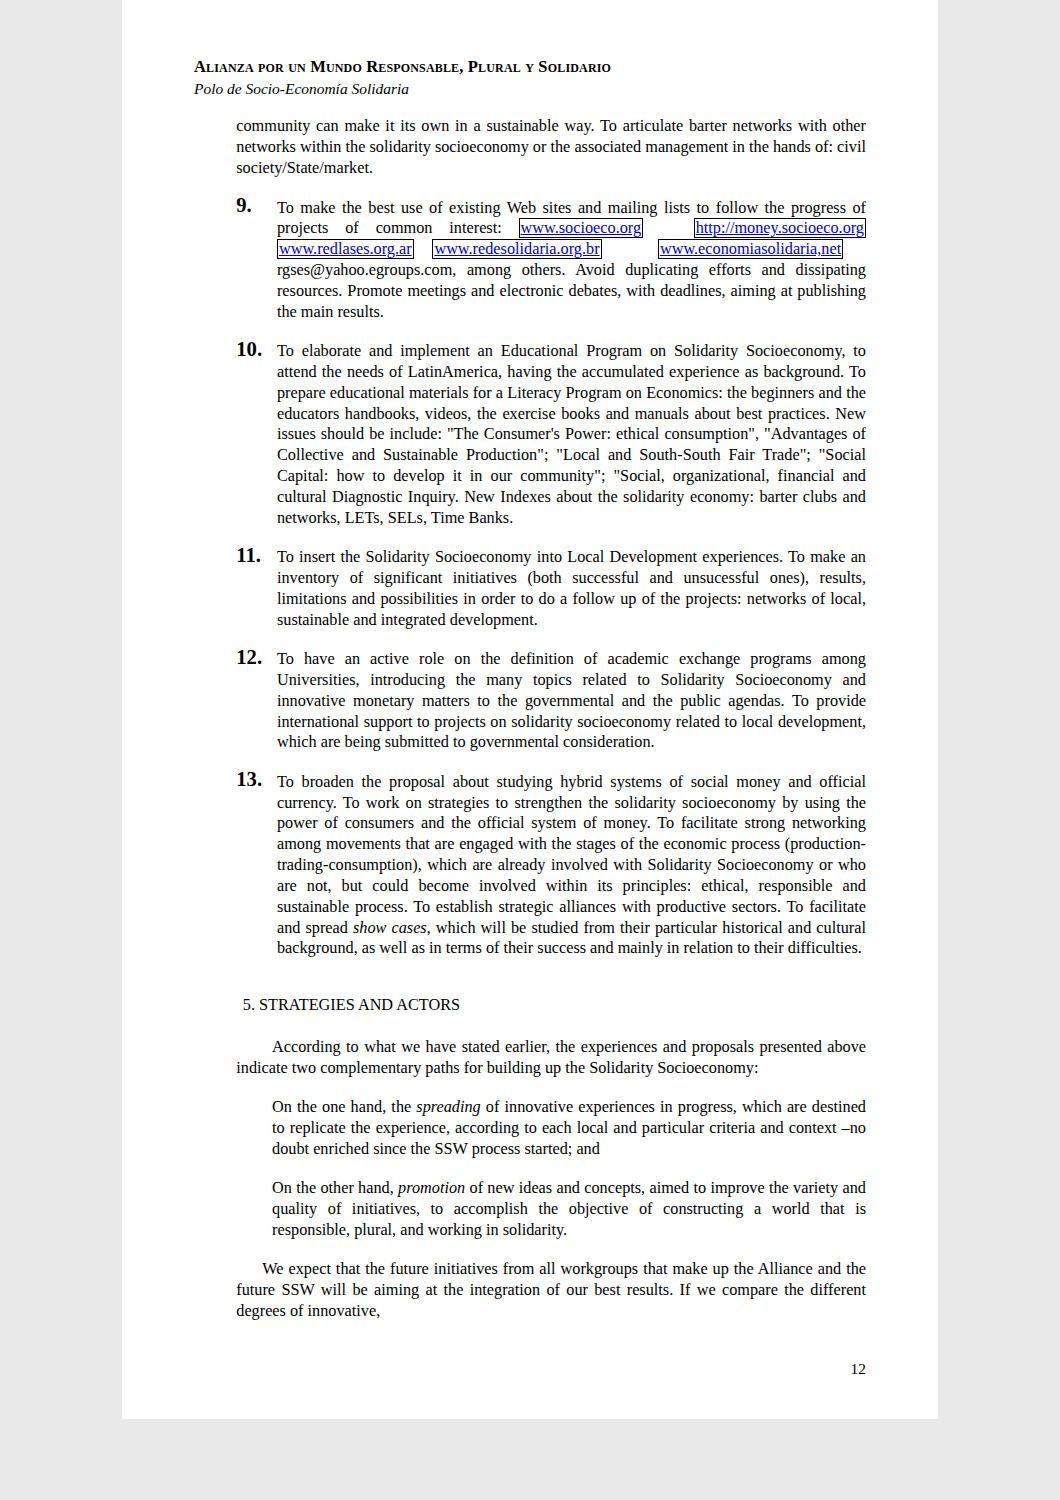Alianza por un Mundo Responsable, Plural y Solidario
Polo de Socio-Economía Solidaria
community can make it its own in a sustainable way. To articulate barter networks with other networks within the solidarity socioeconomy or the associated management in the hands of: civil society/State/market.
9. To make the best use of existing Web sites and mailing lists to follow the progress of projects of common interest: www.socioeco.org http://money.socioeco.org www.redlases.org.ar www.redesolidaria.org.br www.economiasolidaria,net rgses@yahoo.egroups.com, among others. Avoid duplicating efforts and dissipating resources. Promote meetings and electronic debates, with deadlines, aiming at publishing the main results.
10. To elaborate and implement an Educational Program on Solidarity Socioeconomy, to attend the needs of LatinAmerica, having the accumulated experience as background. To prepare educational materials for a Literacy Program on Economics: the beginners and the educators handbooks, videos, the exercise books and manuals about best practices. New issues should be include: "The Consumer's Power: ethical consumption", "Advantages of Collective and Sustainable Production"; "Local and South-South Fair Trade"; "Social Capital: how to develop it in our community"; "Social, organizational, financial and cultural Diagnostic Inquiry. New Indexes about the solidarity economy: barter clubs and networks, LETs, SELs, Time Banks.
11. To insert the Solidarity Socioeconomy into Local Development experiences. To make an inventory of significant initiatives (both successful and unsucessful ones), results, limitations and possibilities in order to do a follow up of the projects: networks of local, sustainable and integrated development.
12. To have an active role on the definition of academic exchange programs among Universities, introducing the many topics related to Solidarity Socioeconomy and innovative monetary matters to the governmental and the public agendas. To provide international support to projects on solidarity socioeconomy related to local development, which are being submitted to governmental consideration.
13. To broaden the proposal about studying hybrid systems of social money and official currency. To work on strategies to strengthen the solidarity socioeconomy by using the power of consumers and the official system of money. To facilitate strong networking among movements that are engaged with the stages of the economic process (production-trading-consumption), which are already involved with Solidarity Socioeconomy or who are not, but could become involved within its principles: ethical, responsible and sustainable process. To establish strategic alliances with productive sectors. To facilitate and spread show cases, which will be studied from their particular historical and cultural background, as well as in terms of their success and mainly in relation to their difficulties.
5. STRATEGIES AND ACTORS
According to what we have stated earlier, the experiences and proposals presented above indicate two complementary paths for building up the Solidarity Socioeconomy:
On the one hand, the spreading of innovative experiences in progress, which are destined to replicate the experience, according to each local and particular criteria and context –no doubt enriched since the SSW process started; and
On the other hand, promotion of new ideas and concepts, aimed to improve the variety and quality of initiatives, to accomplish the objective of constructing a world that is responsible, plural, and working in solidarity.
We expect that the future initiatives from all workgroups that make up the Alliance and the future SSW will be aiming at the integration of our best results. If we compare the different degrees of innovative,
12